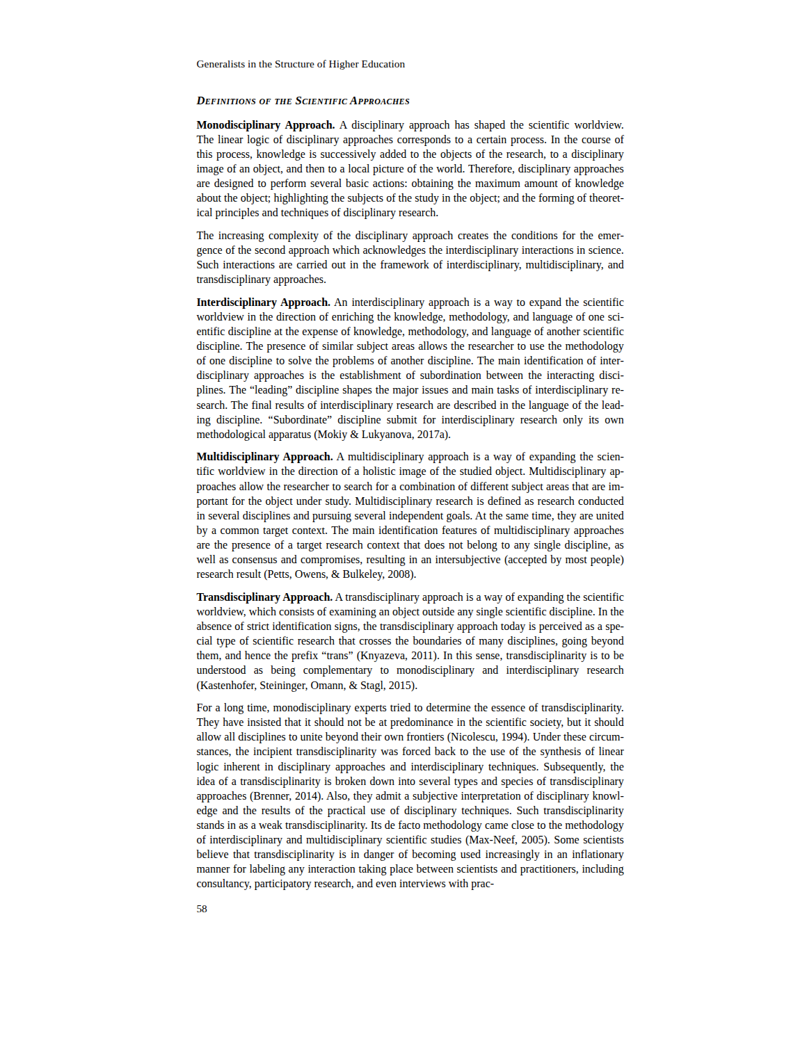Generalists in the Structure of Higher Education
Definitions of the Scientific Approaches
Monodisciplinary Approach. A disciplinary approach has shaped the scientific worldview. The linear logic of disciplinary approaches corresponds to a certain process. In the course of this process, knowledge is successively added to the objects of the research, to a disciplinary image of an object, and then to a local picture of the world. Therefore, disciplinary approaches are designed to perform several basic actions: obtaining the maximum amount of knowledge about the object; highlighting the subjects of the study in the object; and the forming of theoretical principles and techniques of disciplinary research.
The increasing complexity of the disciplinary approach creates the conditions for the emergence of the second approach which acknowledges the interdisciplinary interactions in science. Such interactions are carried out in the framework of interdisciplinary, multidisciplinary, and transdisciplinary approaches.
Interdisciplinary Approach. An interdisciplinary approach is a way to expand the scientific worldview in the direction of enriching the knowledge, methodology, and language of one scientific discipline at the expense of knowledge, methodology, and language of another scientific discipline. The presence of similar subject areas allows the researcher to use the methodology of one discipline to solve the problems of another discipline. The main identification of interdisciplinary approaches is the establishment of subordination between the interacting disciplines. The “leading” discipline shapes the major issues and main tasks of interdisciplinary research. The final results of interdisciplinary research are described in the language of the leading discipline. “Subordinate” discipline submit for interdisciplinary research only its own methodological apparatus (Mokiy & Lukyanova, 2017a).
Multidisciplinary Approach. A multidisciplinary approach is a way of expanding the scientific worldview in the direction of a holistic image of the studied object. Multidisciplinary approaches allow the researcher to search for a combination of different subject areas that are important for the object under study. Multidisciplinary research is defined as research conducted in several disciplines and pursuing several independent goals. At the same time, they are united by a common target context. The main identification features of multidisciplinary approaches are the presence of a target research context that does not belong to any single discipline, as well as consensus and compromises, resulting in an intersubjective (accepted by most people) research result (Petts, Owens, & Bulkeley, 2008).
Transdisciplinary Approach. A transdisciplinary approach is a way of expanding the scientific worldview, which consists of examining an object outside any single scientific discipline. In the absence of strict identification signs, the transdisciplinary approach today is perceived as a special type of scientific research that crosses the boundaries of many disciplines, going beyond them, and hence the prefix “trans” (Knyazeva, 2011). In this sense, transdisciplinarity is to be understood as being complementary to monodisciplinary and interdisciplinary research (Kastenhofer, Steininger, Omann, & Stagl, 2015).
For a long time, monodisciplinary experts tried to determine the essence of transdisciplinarity. They have insisted that it should not be at predominance in the scientific society, but it should allow all disciplines to unite beyond their own frontiers (Nicolescu, 1994). Under these circumstances, the incipient transdisciplinarity was forced back to the use of the synthesis of linear logic inherent in disciplinary approaches and interdisciplinary techniques. Subsequently, the idea of a transdisciplinarity is broken down into several types and species of transdisciplinary approaches (Brenner, 2014). Also, they admit a subjective interpretation of disciplinary knowledge and the results of the practical use of disciplinary techniques. Such transdisciplinarity stands in as a weak transdisciplinarity. Its de facto methodology came close to the methodology of interdisciplinary and multidisciplinary scientific studies (Max-Neef, 2005). Some scientists believe that transdisciplinarity is in danger of becoming used increasingly in an inflationary manner for labeling any interaction taking place between scientists and practitioners, including consultancy, participatory research, and even interviews with prac-
58